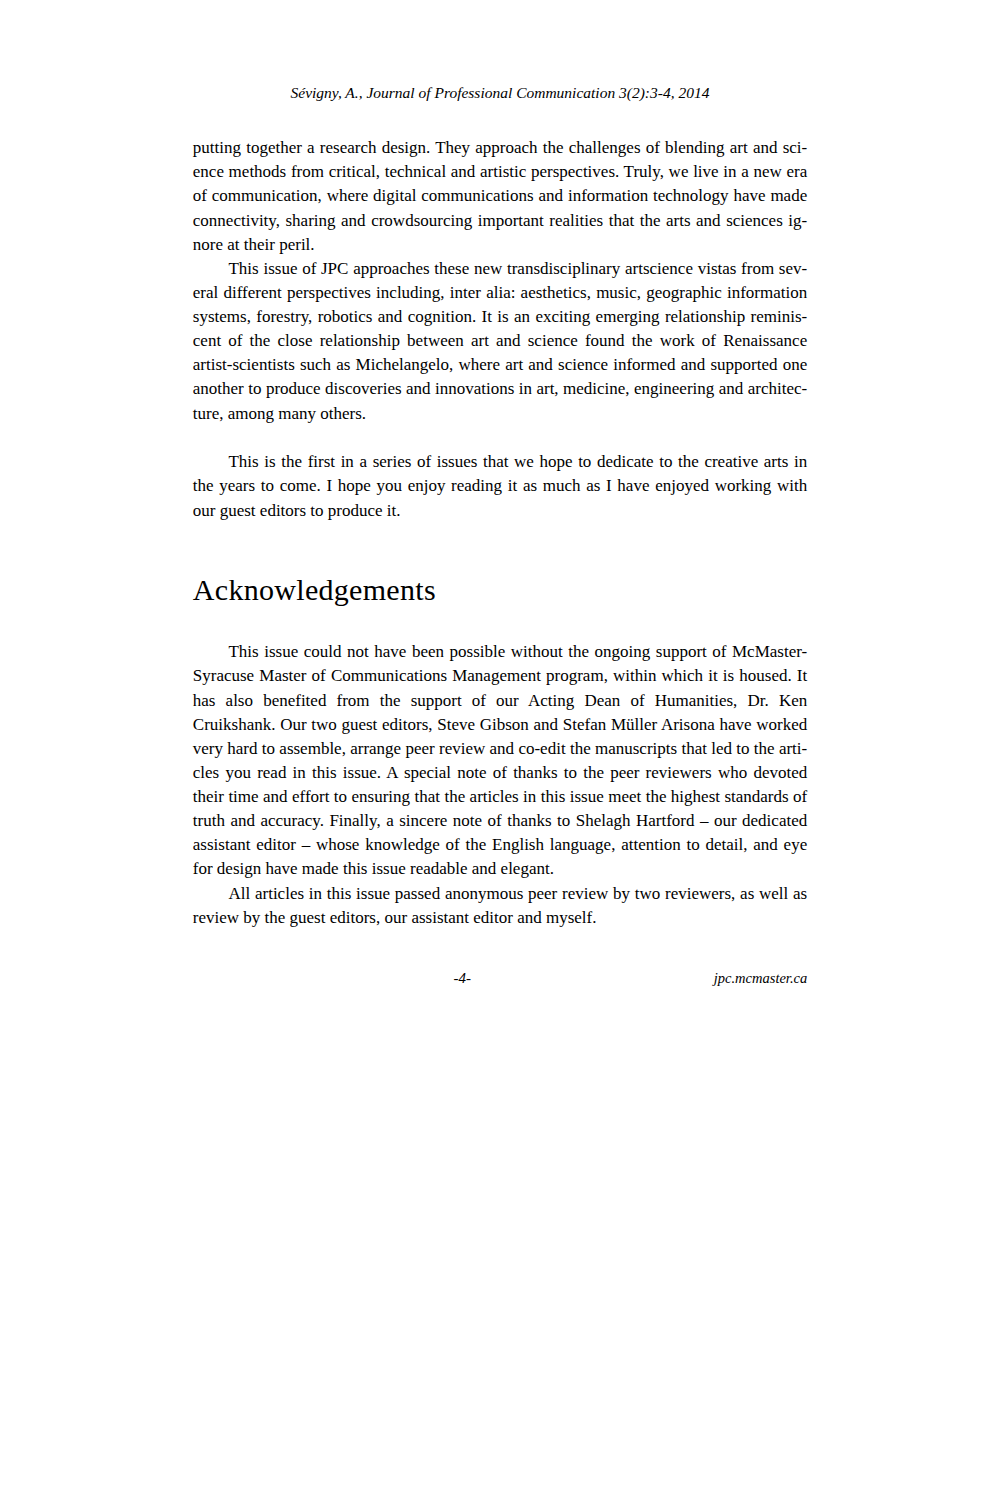Sévigny, A., Journal of Professional Communication 3(2):3-4, 2014
putting together a research design. They approach the challenges of blending art and science methods from critical, technical and artistic perspectives. Truly, we live in a new era of communication, where digital communications and information technology have made connectivity, sharing and crowdsourcing important realities that the arts and sciences ignore at their peril.
This issue of JPC approaches these new transdisciplinary artscience vistas from several different perspectives including, inter alia: aesthetics, music, geographic information systems, forestry, robotics and cognition. It is an exciting emerging relationship reminiscent of the close relationship between art and science found the work of Renaissance artist-scientists such as Michelangelo, where art and science informed and supported one another to produce discoveries and innovations in art, medicine, engineering and architecture, among many others.
This is the first in a series of issues that we hope to dedicate to the creative arts in the years to come. I hope you enjoy reading it as much as I have enjoyed working with our guest editors to produce it.
Acknowledgements
This issue could not have been possible without the ongoing support of McMaster-Syracuse Master of Communications Management program, within which it is housed. It has also benefited from the support of our Acting Dean of Humanities, Dr. Ken Cruikshank. Our two guest editors, Steve Gibson and Stefan Müller Arisona have worked very hard to assemble, arrange peer review and co-edit the manuscripts that led to the articles you read in this issue. A special note of thanks to the peer reviewers who devoted their time and effort to ensuring that the articles in this issue meet the highest standards of truth and accuracy. Finally, a sincere note of thanks to Shelagh Hartford – our dedicated assistant editor – whose knowledge of the English language, attention to detail, and eye for design have made this issue readable and elegant.
All articles in this issue passed anonymous peer review by two reviewers, as well as review by the guest editors, our assistant editor and myself.
-4- jpc.mcmaster.ca